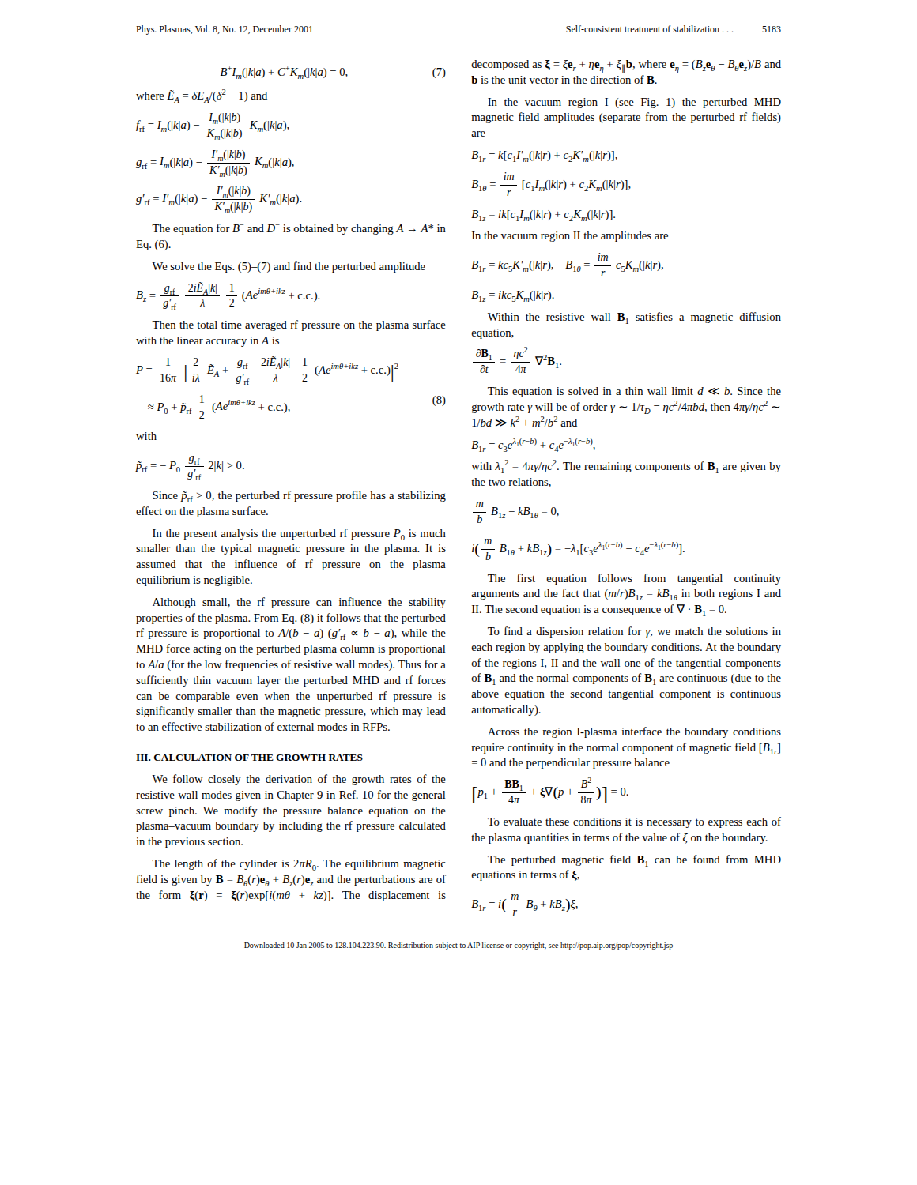Phys. Plasmas, Vol. 8, No. 12, December 2001
Self-consistent treatment of stabilization . . .
5183
(7) B+Im(|k|a) + C+Km(|k|a) = 0,
where ẼA = δEA/(δ2 − 1) and
frf = Im(|k|a) − Im(|k|b) Km(|k|b) Km(|k|a),
grf = Im(|k|a) − I′m(|k|b) K′m(|k|b) Km(|k|a),
g′rf = I′m(|k|a) − I′m(|k|b) K′m(|k|b) K′m(|k|a).
The equation for B− and D− is obtained by changing A → A* in Eq. (6).
We solve the Eqs. (5)–(7) and find the perturbed amplitude
Bz = grf g′rf 2iẼA|k|λ 12 (Aeimθ+ikz + c.c.).
Then the total time averaged rf pressure on the plasma surface with the linear accuracy in A is
P = 116π |2 iλ ẼA + grf g′rf 2iẼA|k|λ 12 (Aeimθ+ikz + c.c.)|2
(8) ≈ P0 + p̃rf 12 (Aeimθ+ikz + c.c.),
with
p̃rf = − P0 grf g′rf 2|k| > 0.
Since p̃rf > 0, the perturbed rf pressure profile has a stabilizing effect on the plasma surface.
In the present analysis the unperturbed rf pressure P0 is much smaller than the typical magnetic pressure in the plasma. It is assumed that the influence of rf pressure on the plasma equilibrium is negligible.
Although small, the rf pressure can influence the stability properties of the plasma. From Eq. (8) it follows that the perturbed rf pressure is proportional to A/(b − a) (g′rf ∝ b − a), while the MHD force acting on the perturbed plasma column is proportional to A/a (for the low frequencies of resistive wall modes). Thus for a sufficiently thin vacuum layer the perturbed MHD and rf forces can be comparable even when the unperturbed rf pressure is significantly smaller than the magnetic pressure, which may lead to an effective stabilization of external modes in RFPs.
III. Calculation of the growth rates
We follow closely the derivation of the growth rates of the resistive wall modes given in Chapter 9 in Ref. 10 for the general screw pinch. We modify the pressure balance equation on the plasma–vacuum boundary by including the rf pressure calculated in the previous section.
The length of the cylinder is 2πR0. The equilibrium magnetic field is given by B = Bθ(r)eθ + Bz(r)ez and the perturbations are of the form ξ(r) = ξ(r)exp[i(mθ + kz)]. The displacement is decomposed as ξ = ξer + ηeη + ξ∥b, where eη = (Bz eθ − Bθ ez)/B and b is the unit vector in the direction of B.
In the vacuum region I (see Fig. 1) the perturbed MHD magnetic field amplitudes (separate from the perturbed rf fields) are
B1r = k[c1I′m(|k|r) + c2K′m(|k|r)],
B1θ = im r [c1Im(|k|r) + c2Km(|k|r)],
B1z = ik[c1Im(|k|r) + c2Km(|k|r)].
In the vacuum region II the amplitudes are
B1r = kc5K′m(|k|r), B1θ = im r c5Km(|k|r),
B1z = ikc5Km(|k|r).
Within the resistive wall B1 satisfies a magnetic diffusion equation,
∂B1∂t = ηc24π ∇2B1.
This equation is solved in a thin wall limit d ≪ b. Since the growth rate γ will be of order γ ∼ 1/τD = ηc2/4πbd, then 4πγ/ηc2 ∼ 1/bd ≫ k2 + m2/b2 and
B1r = c3eλ1(r−b) + c4e−λ1(r−b),
with λ12 = 4πγ/ηc2. The remaining components of B1 are given by the two relations,
mb B1z − kB1θ = 0,
i(mb B1θ + kB1z) = −λ1[c3eλ1(r−b) − c4e−λ1(r−b)].
The first equation follows from tangential continuity arguments and the fact that (m/r)B1z = kB1θ in both regions I and II. The second equation is a consequence of ∇ · B1 = 0.
To find a dispersion relation for γ, we match the solutions in each region by applying the boundary conditions. At the boundary of the regions I, II and the wall one of the tangential components of B1 and the normal components of B1 are continuous (due to the above equation the second tangential component is continuous automatically).
Across the region I-plasma interface the boundary conditions require continuity in the normal component of magnetic field [B1r] = 0 and the perpendicular pressure balance
[p1 + BB14π + ξ∇(p + B28π)] = 0.
To evaluate these conditions it is necessary to express each of the plasma quantities in terms of the value of ξ on the boundary.
The perturbed magnetic field B1 can be found from MHD equations in terms of ξ,
B1r = i(mr Bθ + kBz) ξ,
Downloaded 10 Jan 2005 to 128.104.223.90. Redistribution subject to AIP license or copyright, see http://pop.aip.org/pop/copyright.jsp